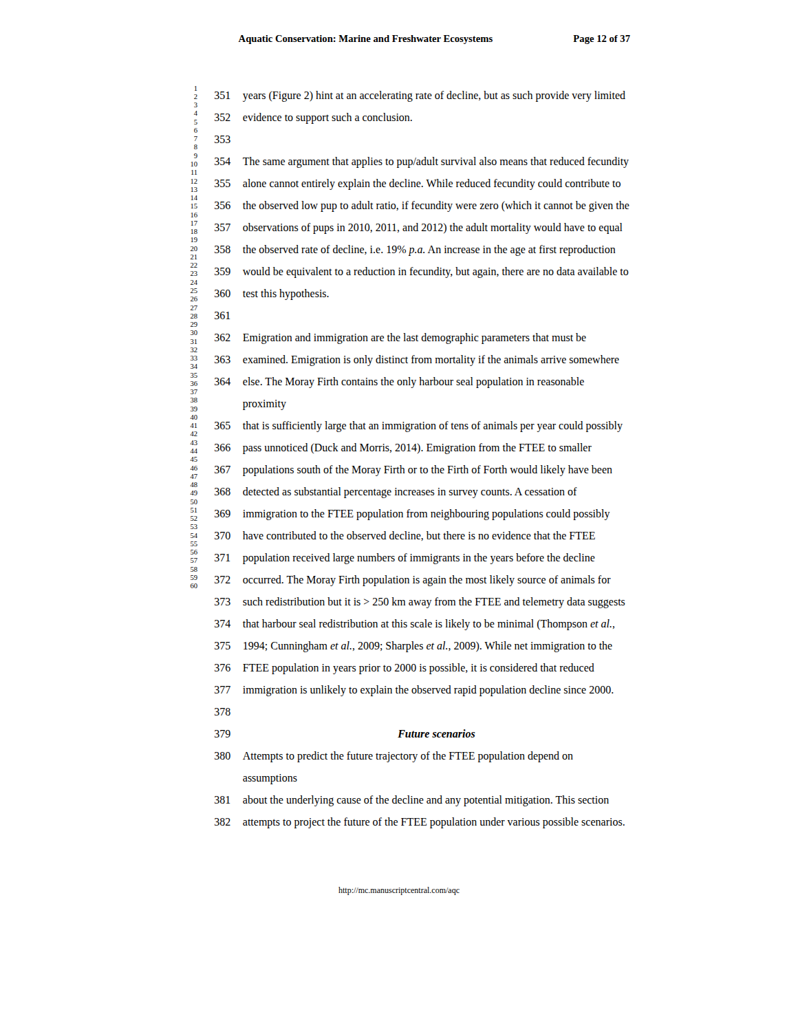Aquatic Conservation: Marine and Freshwater Ecosystems
Page 12 of 37
1
2
3
4
5
6
7
8
9
10
11
12
13
14
15
16
17
18
19
20
21
22
23
24
25
26
27
28
29
30
31
32
33
34
35
36
37
38
39
40
41
42
43
44
45
46
47
48
49
50
51
52
53
54
55
56
57
58
59
60
351 years (Figure 2) hint at an accelerating rate of decline, but as such provide very limited
352 evidence to support such a conclusion.
353
354 The same argument that applies to pup/adult survival also means that reduced fecundity
355 alone cannot entirely explain the decline. While reduced fecundity could contribute to
356 the observed low pup to adult ratio, if fecundity were zero (which it cannot be given the
357 observations of pups in 2010, 2011, and 2012) the adult mortality would have to equal
358 the observed rate of decline, i.e. 19% p.a. An increase in the age at first reproduction
359 would be equivalent to a reduction in fecundity, but again, there are no data available to
360 test this hypothesis.
361
362 Emigration and immigration are the last demographic parameters that must be
363 examined. Emigration is only distinct from mortality if the animals arrive somewhere
364 else. The Moray Firth contains the only harbour seal population in reasonable proximity
365 that is sufficiently large that an immigration of tens of animals per year could possibly
366 pass unnoticed (Duck and Morris, 2014). Emigration from the FTEE to smaller
367 populations south of the Moray Firth or to the Firth of Forth would likely have been
368 detected as substantial percentage increases in survey counts. A cessation of
369 immigration to the FTEE population from neighbouring populations could possibly
370 have contributed to the observed decline, but there is no evidence that the FTEE
371 population received large numbers of immigrants in the years before the decline
372 occurred. The Moray Firth population is again the most likely source of animals for
373 such redistribution but it is > 250 km away from the FTEE and telemetry data suggests
374 that harbour seal redistribution at this scale is likely to be minimal (Thompson et al.,
3751994; Cunningham et al., 2009; Sharples et al., 2009). While net immigration to the
376 FTEE population in years prior to 2000 is possible, it is considered that reduced
377 immigration is unlikely to explain the observed rapid population decline since 2000.
378
379
Future scenarios
380 Attempts to predict the future trajectory of the FTEE population depend on assumptions
381 about the underlying cause of the decline and any potential mitigation. This section
382 attempts to project the future of the FTEE population under various possible scenarios.
http://mc.manuscriptcentral.com/aqc